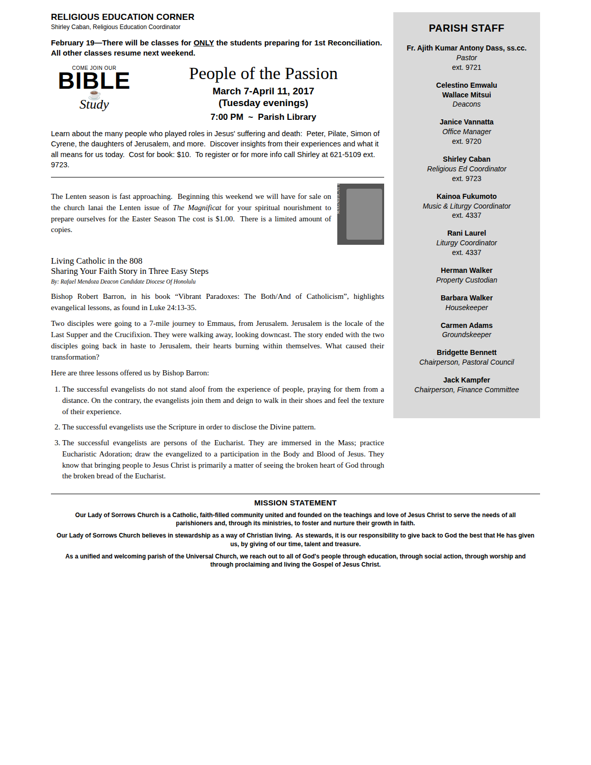RELIGIOUS EDUCATION CORNER
Shirley Caban, Religious Education Coordinator
February 19—There will be classes for ONLY the students preparing for 1st Reconciliation. All other classes resume next weekend.
COME JOIN OUR
BIBLE
☕
Study
People of the Passion
March 7-April 11, 2017
(Tuesday evenings)
7:00 PM ~ Parish Library
Learn about the many people who played roles in Jesus' suffering and death: Peter, Pilate, Simon of Cyrene, the daughters of Jerusalem, and more. Discover insights from their experiences and what it all means for us today. Cost for book: $10. To register or for more info call Shirley at 621-5109 ext. 9723.
MAGNIFICAT LENTEN COMPANION LENT 2017
The Lenten season is fast approaching. Beginning this weekend we will have for sale on the church lanai the Lenten issue of The Magnificat for your spiritual nourishment to prepare ourselves for the Easter Season The cost is $1.00. There is a limited amount of copies.
Living Catholic in the 808
Sharing Your Faith Story in Three Easy Steps
By: Rafael Mendoza Deacon Candidate Diocese Of Honolulu
Bishop Robert Barron, in his book “Vibrant Paradoxes: The Both/And of Catholicism”, highlights evangelical lessons, as found in Luke 24:13-35.
Two disciples were going to a 7-mile journey to Emmaus, from Jerusalem. Jerusalem is the locale of the Last Supper and the Crucifixion. They were walking away, looking downcast. The story ended with the two disciples going back in haste to Jerusalem, their hearts burning within themselves. What caused their transformation?
Here are three lessons offered us by Bishop Barron:
The successful evangelists do not stand aloof from the experience of people, praying for them from a distance. On the contrary, the evangelists join them and deign to walk in their shoes and feel the texture of their experience.
The successful evangelists use the Scripture in order to disclose the Divine pattern.
The successful evangelists are persons of the Eucharist. They are immersed in the Mass; practice Eucharistic Adoration; draw the evangelized to a participation in the Body and Blood of Jesus. They know that bringing people to Jesus Christ is primarily a matter of seeing the broken heart of God through the broken bread of the Eucharist.
PARISH STAFF
Fr. Ajith Kumar Antony Dass, ss.cc.
Pastor
ext. 9721
Celestino Emwalu
Wallace Mitsui
Deacons
Janice Vannatta
Office Manager
ext. 9720
Shirley Caban
Religious Ed Coordinator
ext. 9723
Kainoa Fukumoto
Music & Liturgy Coordinator
ext. 4337
Rani Laurel
Liturgy Coordinator
ext. 4337
Herman Walker
Property Custodian
Barbara Walker
Housekeeper
Carmen Adams
Groundskeeper
Bridgette Bennett
Chairperson, Pastoral Council
Jack Kampfer
Chairperson, Finance Committee
MISSION STATEMENT
Our Lady of Sorrows Church is a Catholic, faith-filled community united and founded on the teachings and love of Jesus Christ to serve the needs of all parishioners and, through its ministries, to foster and nurture their growth in faith.
Our Lady of Sorrows Church believes in stewardship as a way of Christian living. As stewards, it is our responsibility to give back to God the best that He has given us, by giving of our time, talent and treasure.
As a unified and welcoming parish of the Universal Church, we reach out to all of God's people through education, through social action, through worship and through proclaiming and living the Gospel of Jesus Christ.